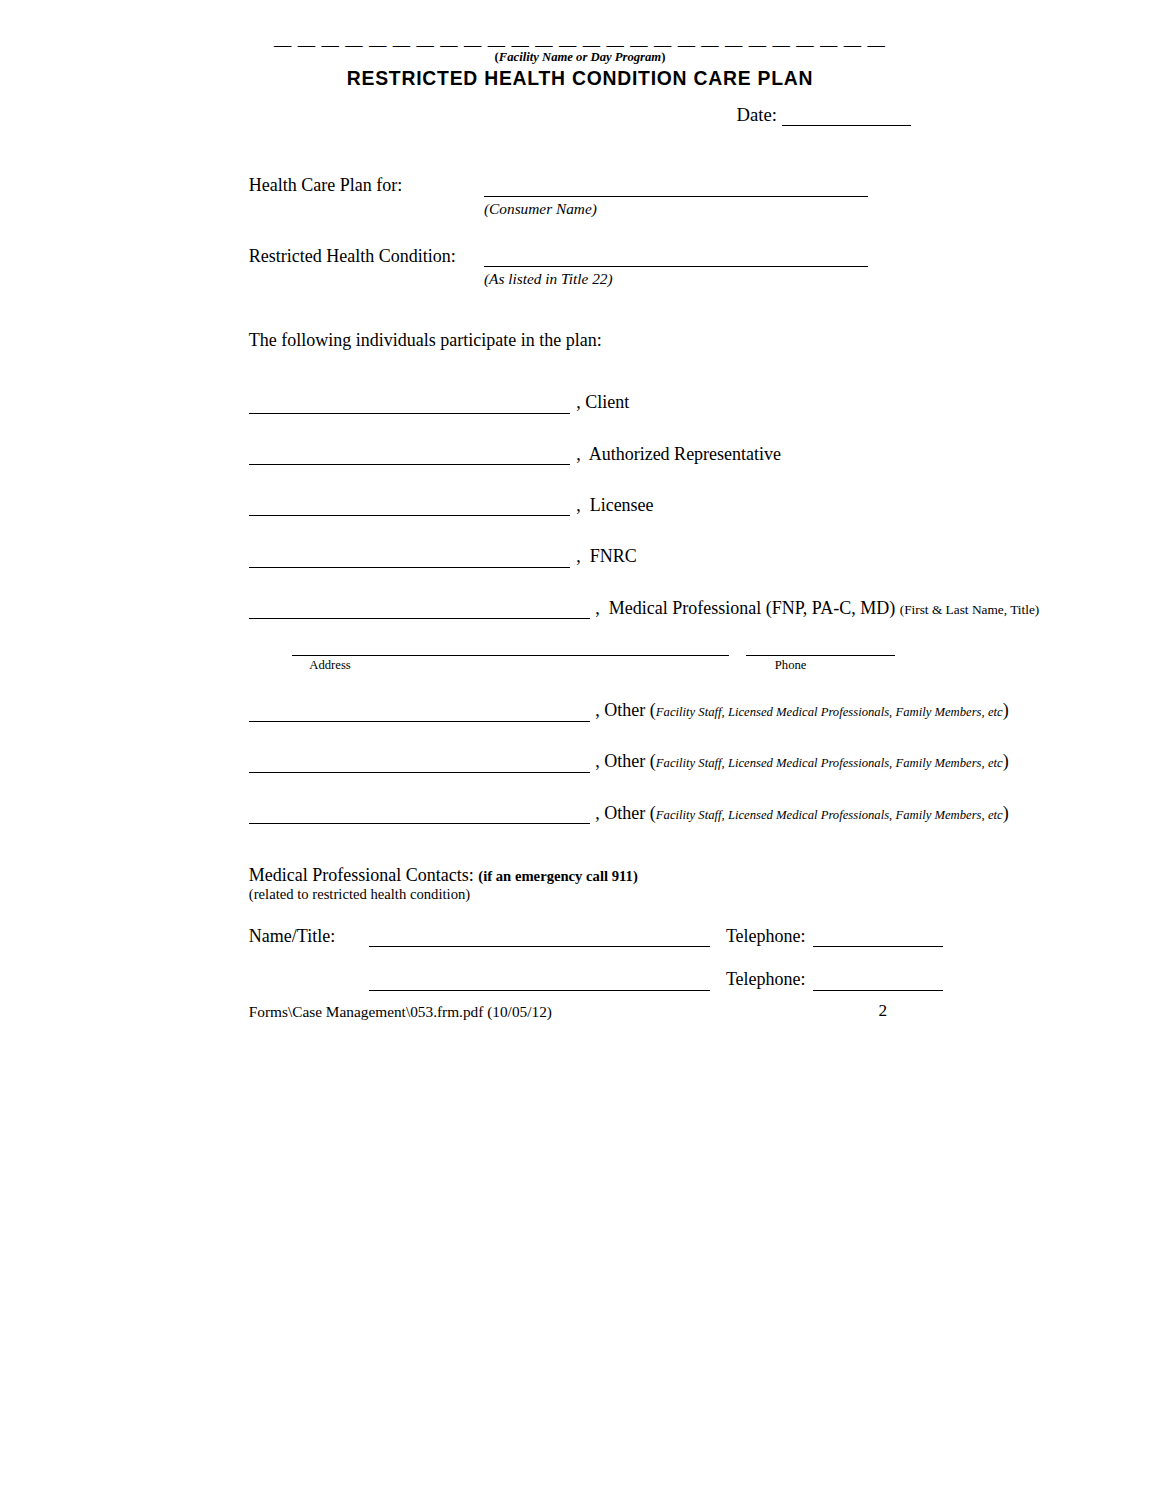— — — — — — — — — — — — — — — — — — — — — — — — — —
(Facility Name or Day Program)
RESTRICTED HEALTH CONDITION CARE PLAN
Date:
Health Care Plan for:
(Consumer Name)
Restricted Health Condition:
(As listed in Title 22)
The following individuals participate in the plan:
, Client
, Authorized Representative
, Licensee
, FNRC
, Medical Professional (FNP, PA-C, MD) (First & Last Name, Title)
Address
Phone
, Other (Facility Staff, Licensed Medical Professionals, Family Members, etc)
, Other (Facility Staff, Licensed Medical Professionals, Family Members, etc)
, Other (Facility Staff, Licensed Medical Professionals, Family Members, etc)
Medical Professional Contacts: (if an emergency call 911)
(related to restricted health condition)
Name/Title:
Telephone:
Telephone:
Forms\Case Management\053.frm.pdf (10/05/12)
2